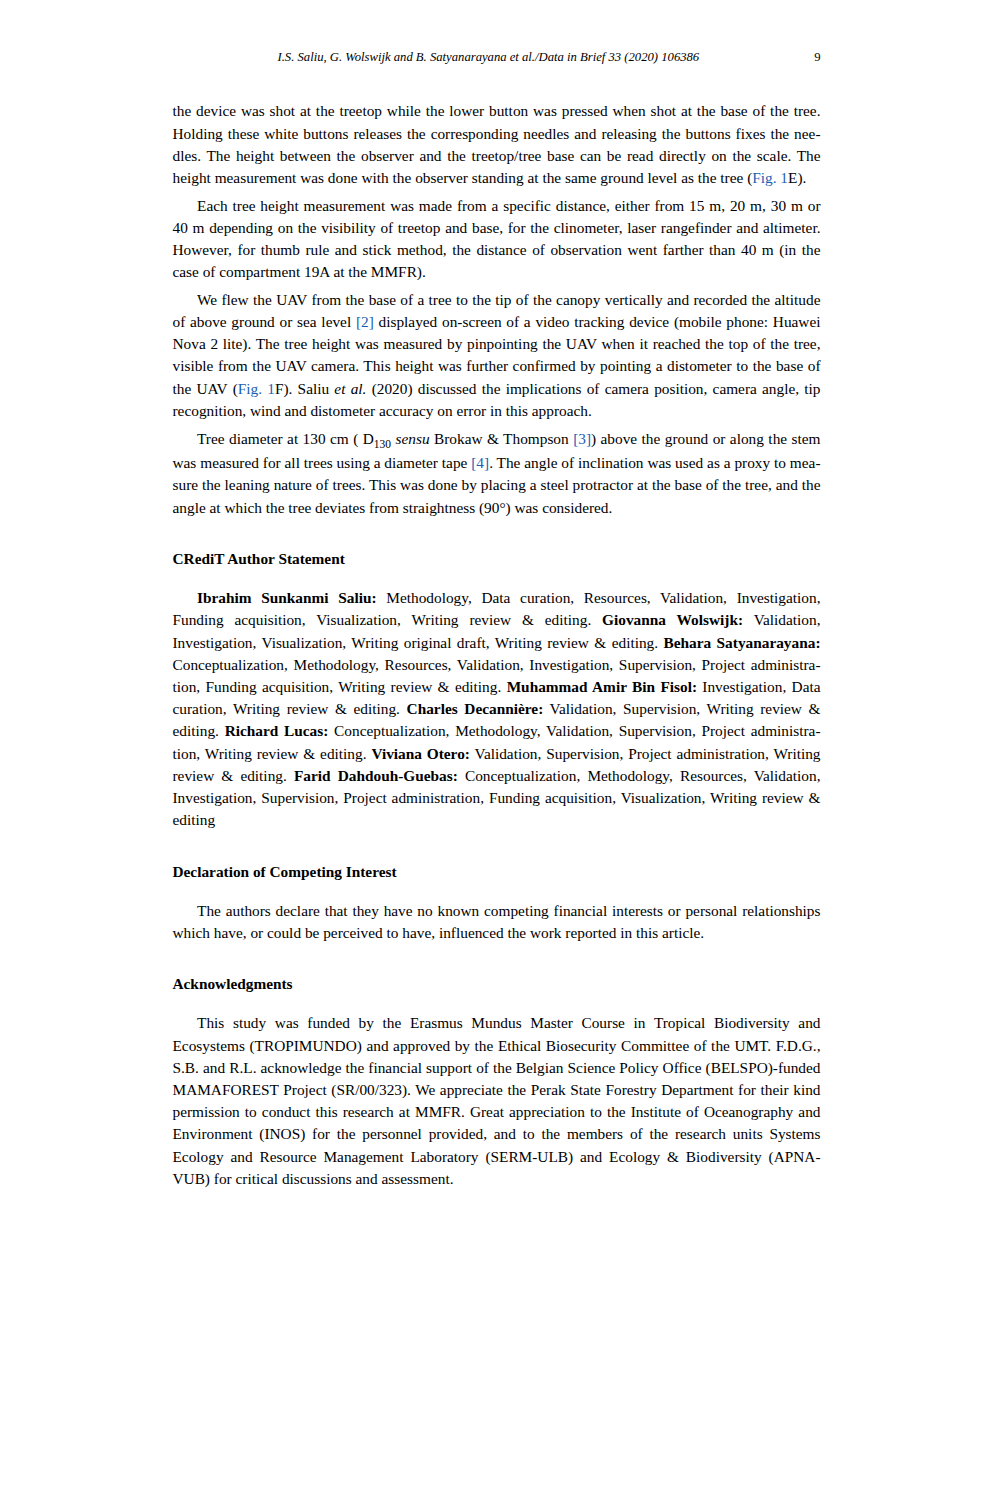I.S. Saliu, G. Wolswijk and B. Satyanarayana et al./Data in Brief 33 (2020) 106386
9
the device was shot at the treetop while the lower button was pressed when shot at the base of the tree. Holding these white buttons releases the corresponding needles and releasing the buttons fixes the needles. The height between the observer and the treetop/tree base can be read directly on the scale. The height measurement was done with the observer standing at the same ground level as the tree (Fig. 1 E).
Each tree height measurement was made from a specific distance, either from 15 m, 20 m, 30 m or 40 m depending on the visibility of treetop and base, for the clinometer, laser rangefinder and altimeter. However, for thumb rule and stick method, the distance of observation went farther than 40 m (in the case of compartment 19A at the MMFR).
We flew the UAV from the base of a tree to the tip of the canopy vertically and recorded the altitude of above ground or sea level [2] displayed on-screen of a video tracking device (mobile phone: Huawei Nova 2 lite). The tree height was measured by pinpointing the UAV when it reached the top of the tree, visible from the UAV camera. This height was further confirmed by pointing a distometer to the base of the UAV (Fig. 1 F). Saliu et al. (2020) discussed the implications of camera position, camera angle, tip recognition, wind and distometer accuracy on error in this approach.
Tree diameter at 130 cm ( D130 sensu Brokaw & Thompson [3]) above the ground or along the stem was measured for all trees using a diameter tape [4]. The angle of inclination was used as a proxy to measure the leaning nature of trees. This was done by placing a steel protractor at the base of the tree, and the angle at which the tree deviates from straightness (90°) was considered.
CRediT Author Statement
Ibrahim Sunkanmi Saliu: Methodology, Data curation, Resources, Validation, Investigation, Funding acquisition, Visualization, Writing review & editing. Giovanna Wolswijk: Validation, Investigation, Visualization, Writing original draft, Writing review & editing. Behara Satyanarayana: Conceptualization, Methodology, Resources, Validation, Investigation, Supervision, Project administration, Funding acquisition, Writing review & editing. Muhammad Amir Bin Fisol: Investigation, Data curation, Writing review & editing. Charles Decannière: Validation, Supervision, Writing review & editing. Richard Lucas: Conceptualization, Methodology, Validation, Supervision, Project administration, Writing review & editing. Viviana Otero: Validation, Supervision, Project administration, Writing review & editing. Farid Dahdouh-Guebas: Conceptualization, Methodology, Resources, Validation, Investigation, Supervision, Project administration, Funding acquisition, Visualization, Writing review & editing
Declaration of Competing Interest
The authors declare that they have no known competing financial interests or personal relationships which have, or could be perceived to have, influenced the work reported in this article.
Acknowledgments
This study was funded by the Erasmus Mundus Master Course in Tropical Biodiversity and Ecosystems (TROPIMUNDO) and approved by the Ethical Biosecurity Committee of the UMT. F.D.G., S.B. and R.L. acknowledge the financial support of the Belgian Science Policy Office (BELSPO)-funded MAMAFOREST Project (SR/00/323). We appreciate the Perak State Forestry Department for their kind permission to conduct this research at MMFR. Great appreciation to the Institute of Oceanography and Environment (INOS) for the personnel provided, and to the members of the research units Systems Ecology and Resource Management Laboratory (SERM-ULB) and Ecology & Biodiversity (APNA-VUB) for critical discussions and assessment.